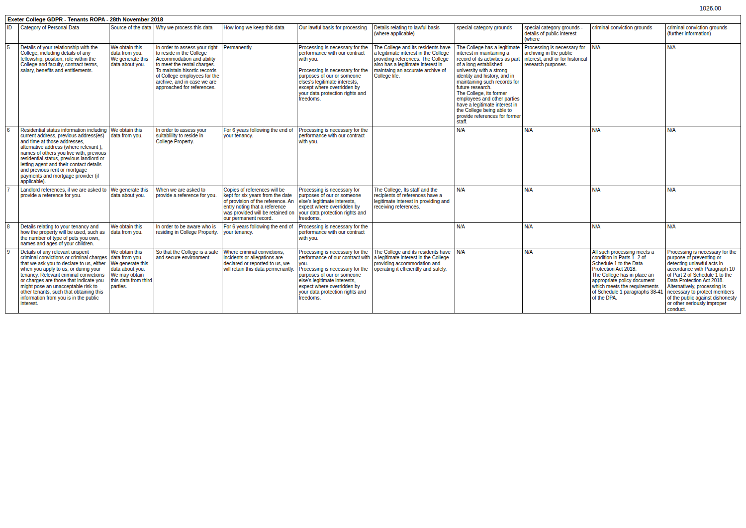1026.00
Exeter College GDPR - Tenants ROPA - 28th November 2018
| ID | Category of Personal Data | Source of the data | Why we process this data | How long we keep this data | Our lawful basis for processing | Details relating to lawful basis (where applicable) | special category grounds | special category grounds - details of public interest (where | criminal conviction grounds | criminal conviction grounds (further information) |
| --- | --- | --- | --- | --- | --- | --- | --- | --- | --- | --- |
| 5 | Details of your relationship with the College, including details of any fellowship, position, role within the College and faculty, contract terms, salary, benefits and entitlements. | We obtain this data from you. We generate this data about you. | In order to assess your right to reside in the College Accommodation and ability to meet the rental charges. To maintain hisortic records of College employees for the archive, and in case we are approached for references. | Permanently. | Processing is necessary for the performance with our contract with you. Processing is necessary for the purposes of our or someone elses's legitimate interests, except where overridden by your data protection rights and freedoms. | The College and its residents have a legitimate interest in the College providing references. The College also has a legitimate interest in maintaing an accurate archive of College life. | The College has a legitimate interest in maintaining a record of its activities as part of a long established university with a strong identity and history, and in maintaining such records for future research. The College, its former employees and other parties have a legitimate interest in the College being able to provide references for former staff. | Processing is necessary for archiving in the public interest, and/ or for historical research purposes. | N/A | N/A |
| 6 | Residential status information including current address, previous address(es) and time at those addresses, alternative address (where relevant ), names of others you live with, previous residential status, previous landlord or letting agent and their contact details and previous rent or mortgage payments and mortgage provider (if applicable). | We obtain this data from you. | In order to assess your suitablility to reside in College Property. | For 6 years following the end of your tenancy. | Processing is necessary for the performance with our contract with you. | | N/A | N/A | N/A | N/A |
| 7 | Landlord references, if we are asked to provide a reference for you. | We generate this data about you. | When we are asked to provide a reference for you. | Copies of references will be kept for six years from the date of provision of the reference. An entry noting that a reference was provided will be retained on our permanent record. | Processing is necessary for purposes of our or someone else's legitimate interests, expect where overridden by your data protection rights and freedoms. | The College, Its staff and the recipients of references have a legitimate interest in providing and receiving references. | N/A | N/A | N/A | N/A |
| 8 | Details relating to your tenancy and how the property will be used, such as the number of type of pets you own, names and ages of your children. | We obtain this data from you. | In order to be aware who is residing in College Property. | For 6 years following the end of your tenancy. | Processing is necessary for the performance with our contract with you. | | N/A | N/A | N/A | N/A |
| 9 | Details of any relevant unspent criminal convictions or criminal charges that we ask you to declare to us, either when you apply to us, or during your tenancy. Relevant criminal convictions or charges are those that indicate you might pose an unacceptable risk to other tenants, such that obtaining this information from you is in the public interest. | We obtain this data from you. We generate this data about you. We may obtain this data from third parties. | So that the College is a safe and secure environment. | Where criminal convictions, incidents or allegations are declared or reported to us, we will retain this data permenantly. | Processing is necessary for the performance of our contract with you. Processing is necessary for the purposes of our or someone else's legitimate interests, expect where overridden by your data protection rights and freedoms. | The College and its residents have a legitimate interest in the College providing accommodation and operating it efficientlly and safely. | N/A | N/A | All such processing meets a condition in Parts 1- 2 of Schedule 1 to the Data Protection Act 2018. The College has in place an appropriate policy document which meets the requirements of Schedule 1 paragraphs 38-41 of the DPA. | Processing is necessary for the purpose of preventing or detecting unlawful acts in accordance with Paragraph 10 of Part 2 of Schedule 1 to the Data Protection Act 2018. Alternatively, processing is necessary to protect members of the public against dishonesty or other seriously improper conduct. |